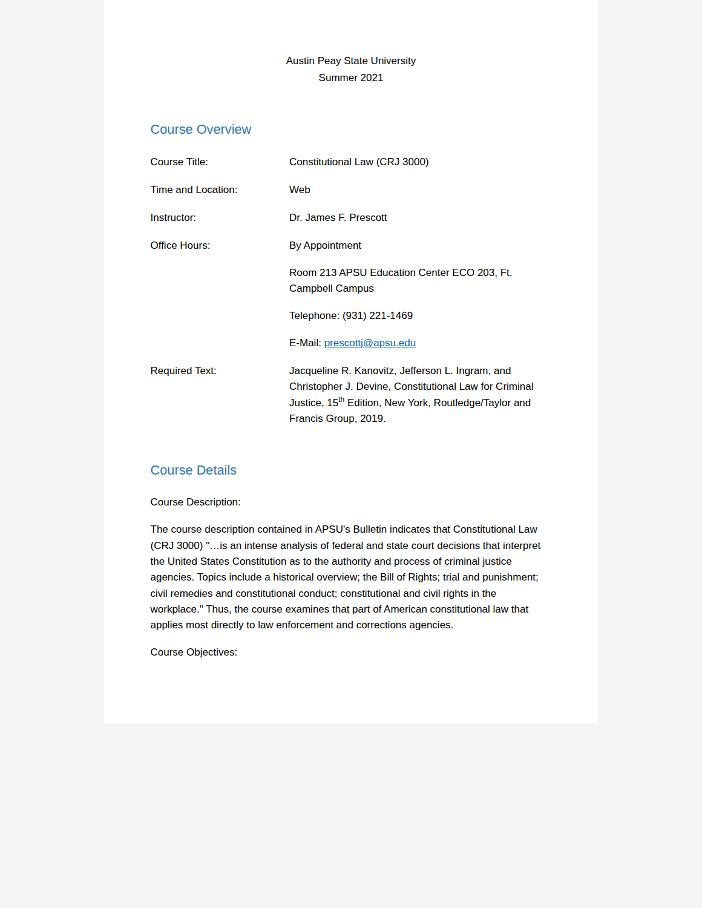Austin Peay State University
Summer 2021
Course Overview
| Course Title: | Constitutional Law (CRJ 3000) |
| Time and Location: | Web |
| Instructor: | Dr. James F. Prescott |
| Office Hours: | By Appointment Room 213 APSU Education Center ECO 203, Ft. Campbell Campus Telephone: (931) 221-1469 E-Mail: prescottj@apsu.edu |
| Required Text: | Jacqueline R. Kanovitz, Jefferson L. Ingram, and Christopher J. Devine, Constitutional Law for Criminal Justice, 15 th Edition, New York, Routledge/Taylor and Francis Group, 2019. |
Course Details
Course Description:
The course description contained in APSU's Bulletin indicates that Constitutional Law (CRJ 3000) "…is an intense analysis of federal and state court decisions that interpret the United States Constitution as to the authority and process of criminal justice agencies. Topics include a historical overview; the Bill of Rights; trial and punishment; civil remedies and constitutional conduct; constitutional and civil rights in the workplace." Thus, the course examines that part of American constitutional law that applies most directly to law enforcement and corrections agencies.
Course Objectives: